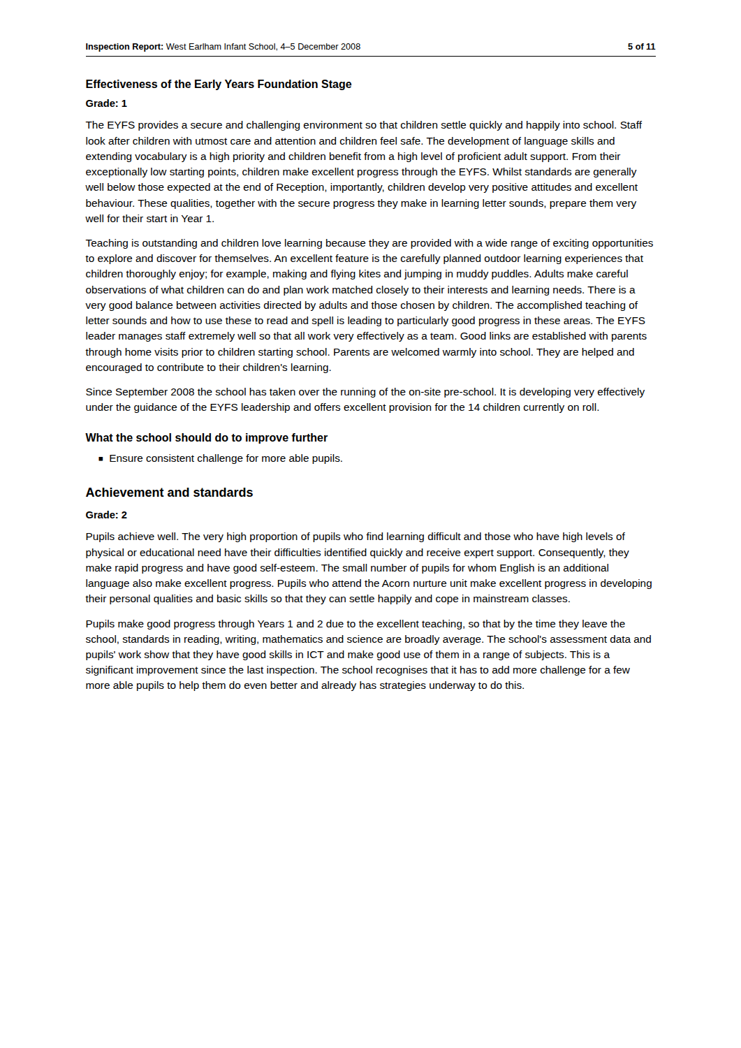Inspection Report: West Earlham Infant School, 4–5 December 2008 5 of 11
Effectiveness of the Early Years Foundation Stage
Grade: 1
The EYFS provides a secure and challenging environment so that children settle quickly and happily into school. Staff look after children with utmost care and attention and children feel safe. The development of language skills and extending vocabulary is a high priority and children benefit from a high level of proficient adult support. From their exceptionally low starting points, children make excellent progress through the EYFS. Whilst standards are generally well below those expected at the end of Reception, importantly, children develop very positive attitudes and excellent behaviour. These qualities, together with the secure progress they make in learning letter sounds, prepare them very well for their start in Year 1.
Teaching is outstanding and children love learning because they are provided with a wide range of exciting opportunities to explore and discover for themselves. An excellent feature is the carefully planned outdoor learning experiences that children thoroughly enjoy; for example, making and flying kites and jumping in muddy puddles. Adults make careful observations of what children can do and plan work matched closely to their interests and learning needs. There is a very good balance between activities directed by adults and those chosen by children. The accomplished teaching of letter sounds and how to use these to read and spell is leading to particularly good progress in these areas. The EYFS leader manages staff extremely well so that all work very effectively as a team. Good links are established with parents through home visits prior to children starting school. Parents are welcomed warmly into school. They are helped and encouraged to contribute to their children's learning.
Since September 2008 the school has taken over the running of the on-site pre-school. It is developing very effectively under the guidance of the EYFS leadership and offers excellent provision for the 14 children currently on roll.
What the school should do to improve further
Ensure consistent challenge for more able pupils.
Achievement and standards
Grade: 2
Pupils achieve well. The very high proportion of pupils who find learning difficult and those who have high levels of physical or educational need have their difficulties identified quickly and receive expert support. Consequently, they make rapid progress and have good self-esteem. The small number of pupils for whom English is an additional language also make excellent progress. Pupils who attend the Acorn nurture unit make excellent progress in developing their personal qualities and basic skills so that they can settle happily and cope in mainstream classes.
Pupils make good progress through Years 1 and 2 due to the excellent teaching, so that by the time they leave the school, standards in reading, writing, mathematics and science are broadly average. The school's assessment data and pupils' work show that they have good skills in ICT and make good use of them in a range of subjects. This is a significant improvement since the last inspection. The school recognises that it has to add more challenge for a few more able pupils to help them do even better and already has strategies underway to do this.